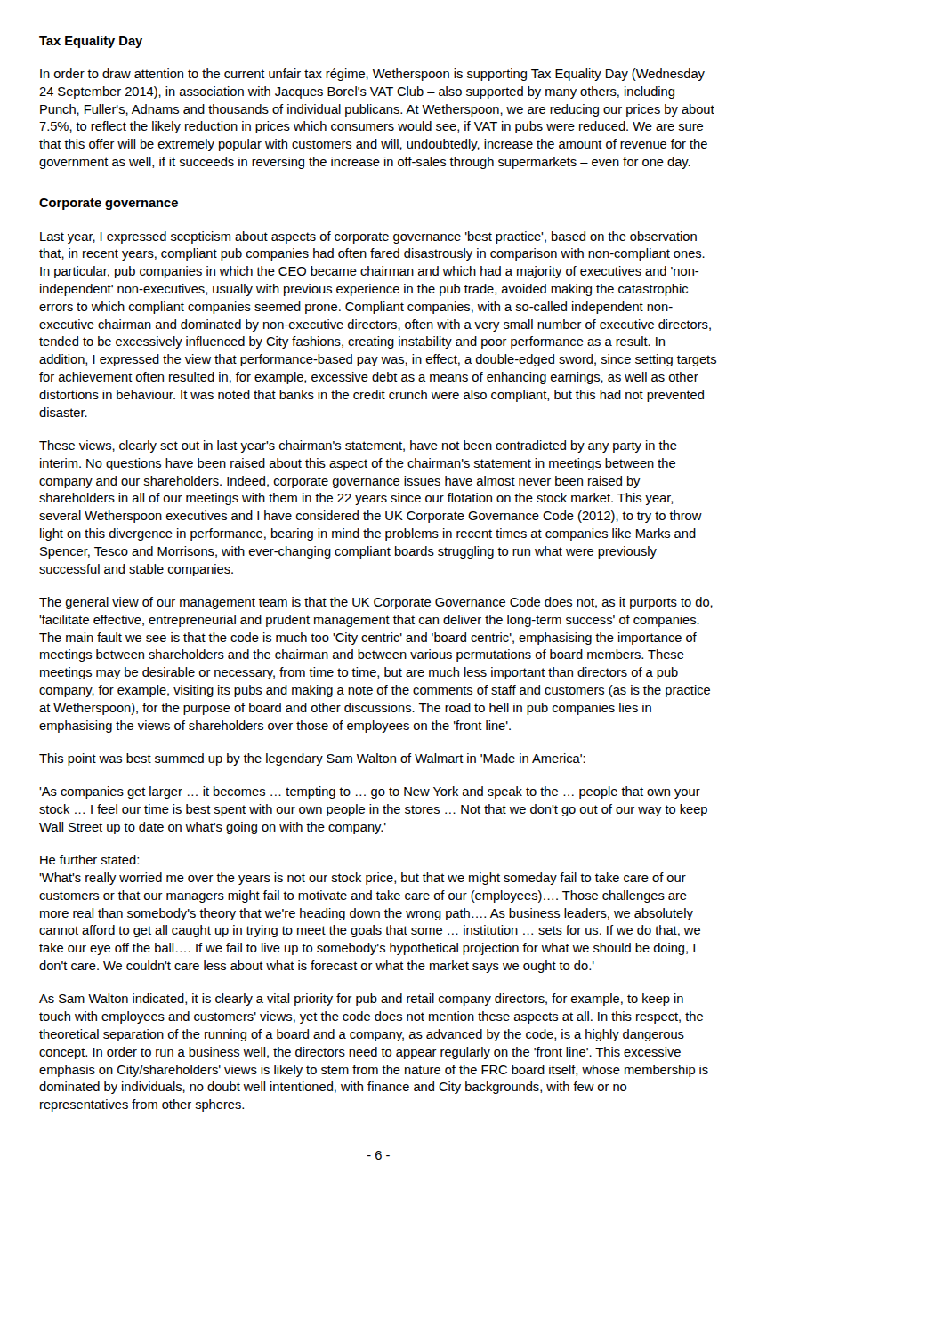Tax Equality Day
In order to draw attention to the current unfair tax régime, Wetherspoon is supporting Tax Equality Day (Wednesday 24 September 2014), in association with Jacques Borel's VAT Club – also supported by many others, including Punch, Fuller's, Adnams and thousands of individual publicans. At Wetherspoon, we are reducing our prices by about 7.5%, to reflect the likely reduction in prices which consumers would see, if VAT in pubs were reduced. We are sure that this offer will be extremely popular with customers and will, undoubtedly, increase the amount of revenue for the government as well, if it succeeds in reversing the increase in off-sales through supermarkets – even for one day.
Corporate governance
Last year, I expressed scepticism about aspects of corporate governance 'best practice', based on the observation that, in recent years, compliant pub companies had often fared disastrously in comparison with non-compliant ones. In particular, pub companies in which the CEO became chairman and which had a majority of executives and 'non-independent' non-executives, usually with previous experience in the pub trade, avoided making the catastrophic errors to which compliant companies seemed prone. Compliant companies, with a so-called independent non-executive chairman and dominated by non-executive directors, often with a very small number of executive directors, tended to be excessively influenced by City fashions, creating instability and poor performance as a result. In addition, I expressed the view that performance-based pay was, in effect, a double-edged sword, since setting targets for achievement often resulted in, for example, excessive debt as a means of enhancing earnings, as well as other distortions in behaviour. It was noted that banks in the credit crunch were also compliant, but this had not prevented disaster.
These views, clearly set out in last year's chairman's statement, have not been contradicted by any party in the interim. No questions have been raised about this aspect of the chairman's statement in meetings between the company and our shareholders. Indeed, corporate governance issues have almost never been raised by shareholders in all of our meetings with them in the 22 years since our flotation on the stock market. This year, several Wetherspoon executives and I have considered the UK Corporate Governance Code (2012), to try to throw light on this divergence in performance, bearing in mind the problems in recent times at companies like Marks and Spencer, Tesco and Morrisons, with ever-changing compliant boards struggling to run what were previously successful and stable companies.
The general view of our management team is that the UK Corporate Governance Code does not, as it purports to do, 'facilitate effective, entrepreneurial and prudent management that can deliver the long-term success' of companies. The main fault we see is that the code is much too 'City centric' and 'board centric', emphasising the importance of meetings between shareholders and the chairman and between various permutations of board members. These meetings may be desirable or necessary, from time to time, but are much less important than directors of a pub company, for example, visiting its pubs and making a note of the comments of staff and customers (as is the practice at Wetherspoon), for the purpose of board and other discussions. The road to hell in pub companies lies in emphasising the views of shareholders over those of employees on the 'front line'.
This point was best summed up by the legendary Sam Walton of Walmart in 'Made in America':
'As companies get larger … it becomes … tempting to … go to New York and speak to the … people that own your stock … I feel our time is best spent with our own people in the stores … Not that we don't go out of our way to keep Wall Street up to date on what's going on with the company.'
He further stated:
'What's really worried me over the years is not our stock price, but that we might someday fail to take care of our customers or that our managers might fail to motivate and take care of our (employees)…. Those challenges are more real than somebody's theory that we're heading down the wrong path…. As business leaders, we absolutely cannot afford to get all caught up in trying to meet the goals that some … institution … sets for us. If we do that, we take our eye off the ball…. If we fail to live up to somebody's hypothetical projection for what we should be doing, I don't care. We couldn't care less about what is forecast or what the market says we ought to do.'
As Sam Walton indicated, it is clearly a vital priority for pub and retail company directors, for example, to keep in touch with employees and customers' views, yet the code does not mention these aspects at all. In this respect, the theoretical separation of the running of a board and a company, as advanced by the code, is a highly dangerous concept. In order to run a business well, the directors need to appear regularly on the 'front line'. This excessive emphasis on City/shareholders' views is likely to stem from the nature of the FRC board itself, whose membership is dominated by individuals, no doubt well intentioned, with finance and City backgrounds, with few or no representatives from other spheres.
- 6 -